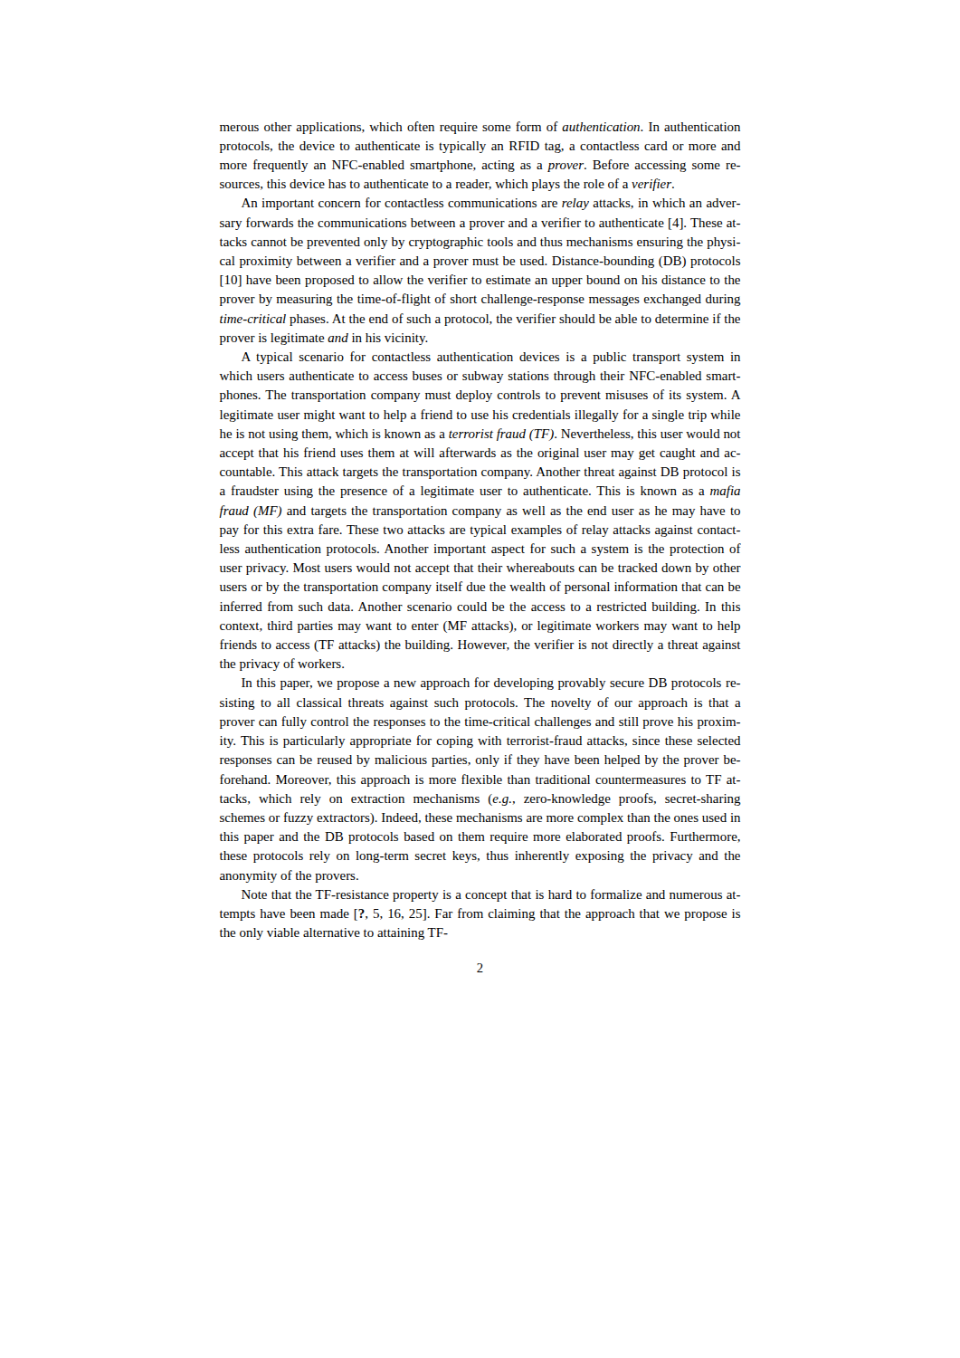merous other applications, which often require some form of authentication. In authentication protocols, the device to authenticate is typically an RFID tag, a contactless card or more and more frequently an NFC-enabled smartphone, acting as a prover. Before accessing some resources, this device has to authenticate to a reader, which plays the role of a verifier.
An important concern for contactless communications are relay attacks, in which an adversary forwards the communications between a prover and a verifier to authenticate [4]. These attacks cannot be prevented only by cryptographic tools and thus mechanisms ensuring the physical proximity between a verifier and a prover must be used. Distance-bounding (DB) protocols [10] have been proposed to allow the verifier to estimate an upper bound on his distance to the prover by measuring the time-of-flight of short challenge-response messages exchanged during time-critical phases. At the end of such a protocol, the verifier should be able to determine if the prover is legitimate and in his vicinity.
A typical scenario for contactless authentication devices is a public transport system in which users authenticate to access buses or subway stations through their NFC-enabled smartphones. The transportation company must deploy controls to prevent misuses of its system. A legitimate user might want to help a friend to use his credentials illegally for a single trip while he is not using them, which is known as a terrorist fraud (TF). Nevertheless, this user would not accept that his friend uses them at will afterwards as the original user may get caught and accountable. This attack targets the transportation company. Another threat against DB protocol is a fraudster using the presence of a legitimate user to authenticate. This is known as a mafia fraud (MF) and targets the transportation company as well as the end user as he may have to pay for this extra fare. These two attacks are typical examples of relay attacks against contactless authentication protocols. Another important aspect for such a system is the protection of user privacy. Most users would not accept that their whereabouts can be tracked down by other users or by the transportation company itself due the wealth of personal information that can be inferred from such data. Another scenario could be the access to a restricted building. In this context, third parties may want to enter (MF attacks), or legitimate workers may want to help friends to access (TF attacks) the building. However, the verifier is not directly a threat against the privacy of workers.
In this paper, we propose a new approach for developing provably secure DB protocols resisting to all classical threats against such protocols. The novelty of our approach is that a prover can fully control the responses to the time-critical challenges and still prove his proximity. This is particularly appropriate for coping with terrorist-fraud attacks, since these selected responses can be reused by malicious parties, only if they have been helped by the prover beforehand. Moreover, this approach is more flexible than traditional countermeasures to TF attacks, which rely on extraction mechanisms (e.g., zero-knowledge proofs, secret-sharing schemes or fuzzy extractors). Indeed, these mechanisms are more complex than the ones used in this paper and the DB protocols based on them require more elaborated proofs. Furthermore, these protocols rely on long-term secret keys, thus inherently exposing the privacy and the anonymity of the provers.
Note that the TF-resistance property is a concept that is hard to formalize and numerous attempts have been made [?, 5, 16, 25]. Far from claiming that the approach that we propose is the only viable alternative to attaining TF-
2